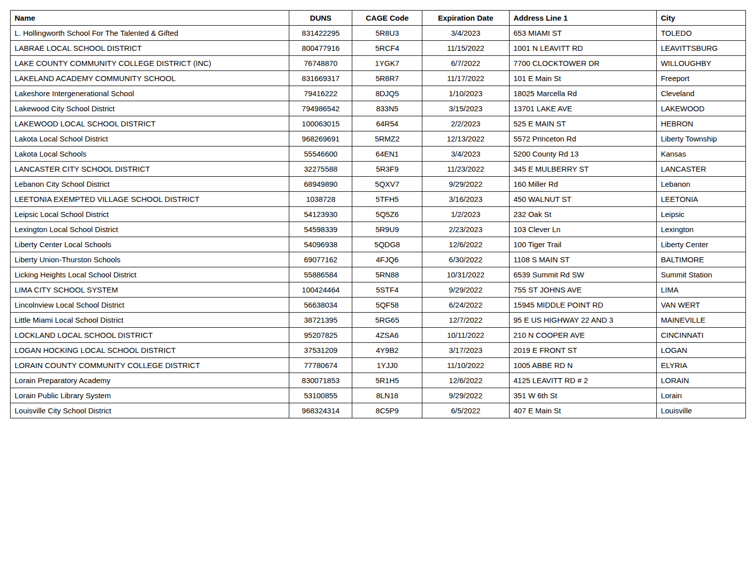| Name | DUNS | CAGE Code | Expiration Date | Address Line 1 | City |
| --- | --- | --- | --- | --- | --- |
| L. Hollingworth School For The Talented & Gifted | 831422295 | 5R8U3 | 3/4/2023 | 653 MIAMI ST | TOLEDO |
| LABRAE LOCAL SCHOOL DISTRICT | 800477916 | 5RCF4 | 11/15/2022 | 1001 N LEAVITT RD | LEAVITTSBURG |
| LAKE COUNTY COMMUNITY COLLEGE DISTRICT (INC) | 76748870 | 1YGK7 | 6/7/2022 | 7700 CLOCKTOWER DR | WILLOUGHBY |
| LAKELAND ACADEMY COMMUNITY SCHOOL | 831669317 | 5R8R7 | 11/17/2022 | 101 E Main St | Freeport |
| Lakeshore Intergenerational School | 79416222 | 8DJQ5 | 1/10/2023 | 18025 Marcella Rd | Cleveland |
| Lakewood City School District | 794986542 | 833N5 | 3/15/2023 | 13701 LAKE AVE | LAKEWOOD |
| LAKEWOOD LOCAL SCHOOL DISTRICT | 100063015 | 64R54 | 2/2/2023 | 525 E MAIN ST | HEBRON |
| Lakota Local School District | 968269691 | 5RMZ2 | 12/13/2022 | 5572 Princeton Rd | Liberty Township |
| Lakota Local Schools | 55546600 | 64EN1 | 3/4/2023 | 5200 County Rd 13 | Kansas |
| LANCASTER CITY SCHOOL DISTRICT | 32275588 | 5R3F9 | 11/23/2022 | 345 E MULBERRY ST | LANCASTER |
| Lebanon City School District | 68949890 | 5QXV7 | 9/29/2022 | 160 Miller Rd | Lebanon |
| LEETONIA EXEMPTED VILLAGE SCHOOL DISTRICT | 1038728 | 5TFH5 | 3/16/2023 | 450 WALNUT ST | LEETONIA |
| Leipsic Local School District | 54123930 | 5Q5Z6 | 1/2/2023 | 232 Oak St | Leipsic |
| Lexington Local School District | 54598339 | 5R9U9 | 2/23/2023 | 103 Clever Ln | Lexington |
| Liberty Center Local Schools | 54096938 | 5QDG8 | 12/6/2022 | 100 Tiger Trail | Liberty Center |
| Liberty Union-Thurston Schools | 69077162 | 4FJQ6 | 6/30/2022 | 1108 S MAIN ST | BALTIMORE |
| Licking Heights Local School District | 55886584 | 5RN88 | 10/31/2022 | 6539 Summit Rd SW | Summit Station |
| LIMA CITY SCHOOL SYSTEM | 100424464 | 5STF4 | 9/29/2022 | 755 ST JOHNS AVE | LIMA |
| Lincolnview Local School District | 56638034 | 5QF58 | 6/24/2022 | 15945 MIDDLE POINT RD | VAN WERT |
| Little Miami Local School District | 38721395 | 5RG65 | 12/7/2022 | 95 E US HIGHWAY 22 AND 3 | MAINEVILLE |
| LOCKLAND LOCAL SCHOOL DISTRICT | 95207825 | 4ZSA6 | 10/11/2022 | 210 N COOPER AVE | CINCINNATI |
| LOGAN HOCKING LOCAL SCHOOL DISTRICT | 37531209 | 4Y9B2 | 3/17/2023 | 2019 E FRONT ST | LOGAN |
| LORAIN COUNTY COMMUNITY COLLEGE DISTRICT | 77780674 | 1YJJ0 | 11/10/2022 | 1005 ABBE RD N | ELYRIA |
| Lorain Preparatory Academy | 830071853 | 5R1H5 | 12/6/2022 | 4125 LEAVITT RD # 2 | LORAIN |
| Lorain Public Library System | 53100855 | 8LN18 | 9/29/2022 | 351 W 6th St | Lorain |
| Louisville City School District | 968324314 | 8C5P9 | 6/5/2022 | 407 E Main St | Louisville |